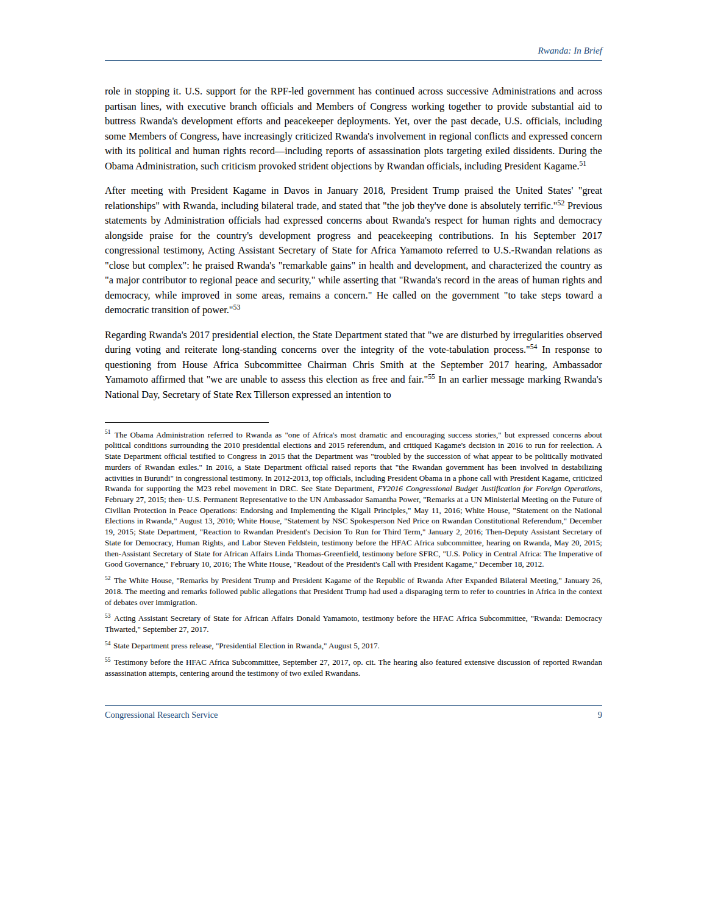Rwanda: In Brief
role in stopping it. U.S. support for the RPF-led government has continued across successive Administrations and across partisan lines, with executive branch officials and Members of Congress working together to provide substantial aid to buttress Rwanda's development efforts and peacekeeper deployments. Yet, over the past decade, U.S. officials, including some Members of Congress, have increasingly criticized Rwanda's involvement in regional conflicts and expressed concern with its political and human rights record—including reports of assassination plots targeting exiled dissidents. During the Obama Administration, such criticism provoked strident objections by Rwandan officials, including President Kagame.51
After meeting with President Kagame in Davos in January 2018, President Trump praised the United States' "great relationships" with Rwanda, including bilateral trade, and stated that "the job they've done is absolutely terrific."52 Previous statements by Administration officials had expressed concerns about Rwanda's respect for human rights and democracy alongside praise for the country's development progress and peacekeeping contributions. In his September 2017 congressional testimony, Acting Assistant Secretary of State for Africa Yamamoto referred to U.S.-Rwandan relations as "close but complex": he praised Rwanda's "remarkable gains" in health and development, and characterized the country as "a major contributor to regional peace and security," while asserting that "Rwanda's record in the areas of human rights and democracy, while improved in some areas, remains a concern." He called on the government "to take steps toward a democratic transition of power."53
Regarding Rwanda's 2017 presidential election, the State Department stated that "we are disturbed by irregularities observed during voting and reiterate long-standing concerns over the integrity of the vote-tabulation process."54 In response to questioning from House Africa Subcommittee Chairman Chris Smith at the September 2017 hearing, Ambassador Yamamoto affirmed that "we are unable to assess this election as free and fair."55 In an earlier message marking Rwanda's National Day, Secretary of State Rex Tillerson expressed an intention to
51 The Obama Administration referred to Rwanda as "one of Africa's most dramatic and encouraging success stories," but expressed concerns about political conditions surrounding the 2010 presidential elections and 2015 referendum, and critiqued Kagame's decision in 2016 to run for reelection. A State Department official testified to Congress in 2015 that the Department was "troubled by the succession of what appear to be politically motivated murders of Rwandan exiles." In 2016, a State Department official raised reports that "the Rwandan government has been involved in destabilizing activities in Burundi" in congressional testimony. In 2012-2013, top officials, including President Obama in a phone call with President Kagame, criticized Rwanda for supporting the M23 rebel movement in DRC. See State Department, FY2016 Congressional Budget Justification for Foreign Operations, February 27, 2015; then- U.S. Permanent Representative to the UN Ambassador Samantha Power, "Remarks at a UN Ministerial Meeting on the Future of Civilian Protection in Peace Operations: Endorsing and Implementing the Kigali Principles," May 11, 2016; White House, "Statement on the National Elections in Rwanda," August 13, 2010; White House, "Statement by NSC Spokesperson Ned Price on Rwandan Constitutional Referendum," December 19, 2015; State Department, "Reaction to Rwandan President's Decision To Run for Third Term," January 2, 2016; Then-Deputy Assistant Secretary of State for Democracy, Human Rights, and Labor Steven Feldstein, testimony before the HFAC Africa subcommittee, hearing on Rwanda, May 20, 2015; then-Assistant Secretary of State for African Affairs Linda Thomas-Greenfield, testimony before SFRC, "U.S. Policy in Central Africa: The Imperative of Good Governance," February 10, 2016; The White House, "Readout of the President's Call with President Kagame," December 18, 2012.
52 The White House, "Remarks by President Trump and President Kagame of the Republic of Rwanda After Expanded Bilateral Meeting," January 26, 2018. The meeting and remarks followed public allegations that President Trump had used a disparaging term to refer to countries in Africa in the context of debates over immigration.
53 Acting Assistant Secretary of State for African Affairs Donald Yamamoto, testimony before the HFAC Africa Subcommittee, "Rwanda: Democracy Thwarted," September 27, 2017.
54 State Department press release, "Presidential Election in Rwanda," August 5, 2017.
55 Testimony before the HFAC Africa Subcommittee, September 27, 2017, op. cit. The hearing also featured extensive discussion of reported Rwandan assassination attempts, centering around the testimony of two exiled Rwandans.
Congressional Research Service 9